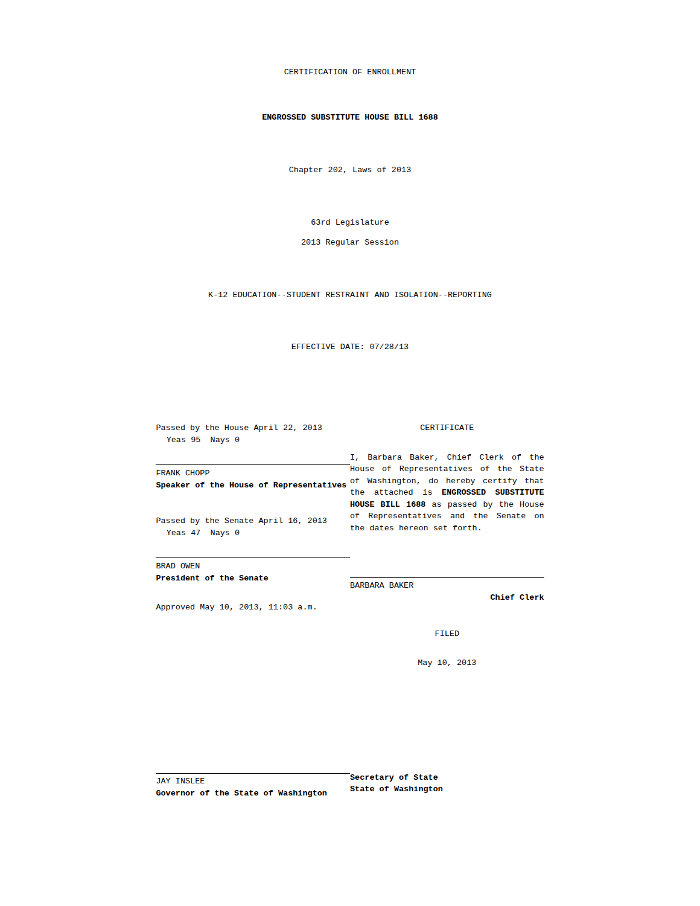CERTIFICATION OF ENROLLMENT
ENGROSSED SUBSTITUTE HOUSE BILL 1688
Chapter 202, Laws of 2013
63rd Legislature
2013 Regular Session
K-12 EDUCATION--STUDENT RESTRAINT AND ISOLATION--REPORTING
EFFECTIVE DATE: 07/28/13
| Passed by the House April 22, 2013 Yeas 95 Nays 0 FRANK CHOPP Speaker of the House of Representatives Passed by the Senate April 16, 2013 Yeas 47 Nays 0 BRAD OWEN President of the Senate Approved May 10, 2013, 11:03 a.m. | CERTIFICATE I, Barbara Baker, Chief Clerk of the House of Representatives of the State of Washington, do hereby certify that the attached is ENGROSSED SUBSTITUTE HOUSE BILL 1688 as passed by the House of Representatives and the Senate on the dates hereon set forth. BARBARA BAKER Chief Clerk FILED May 10, 2013 |
| JAY INSLEE Governor of the State of Washington | Secretary of State State of Washington |